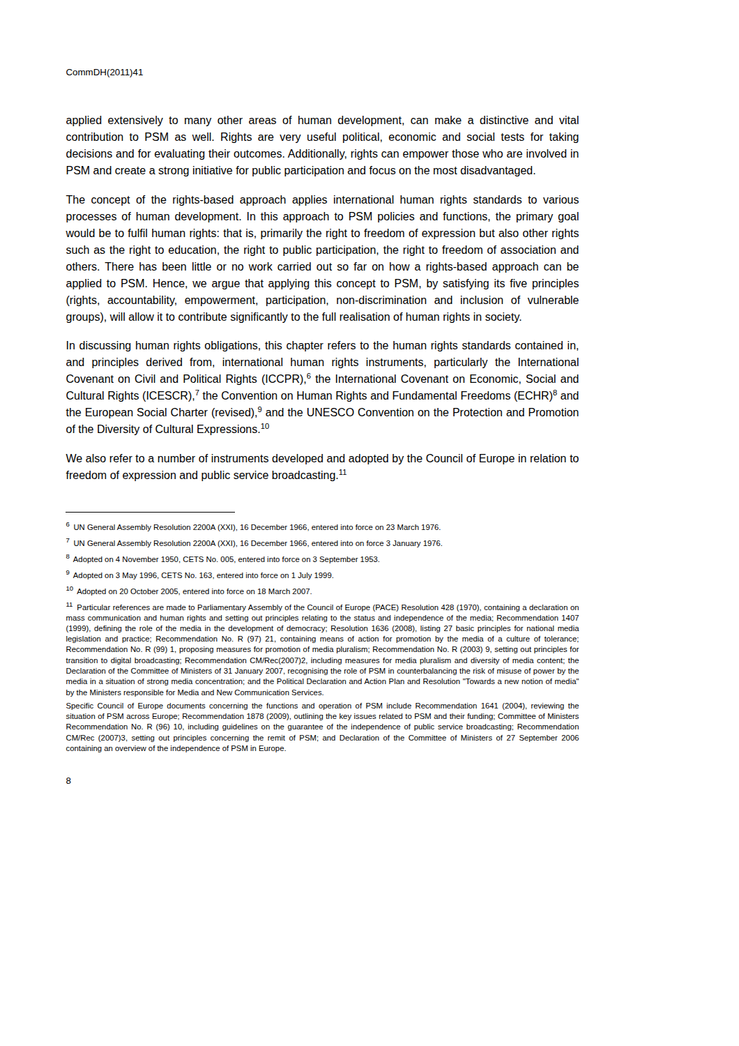CommDH(2011)41
applied extensively to many other areas of human development, can make a distinctive and vital contribution to PSM as well. Rights are very useful political, economic and social tests for taking decisions and for evaluating their outcomes. Additionally, rights can empower those who are involved in PSM and create a strong initiative for public participation and focus on the most disadvantaged.
The concept of the rights-based approach applies international human rights standards to various processes of human development. In this approach to PSM policies and functions, the primary goal would be to fulfil human rights: that is, primarily the right to freedom of expression but also other rights such as the right to education, the right to public participation, the right to freedom of association and others. There has been little or no work carried out so far on how a rights-based approach can be applied to PSM. Hence, we argue that applying this concept to PSM, by satisfying its five principles (rights, accountability, empowerment, participation, non-discrimination and inclusion of vulnerable groups), will allow it to contribute significantly to the full realisation of human rights in society.
In discussing human rights obligations, this chapter refers to the human rights standards contained in, and principles derived from, international human rights instruments, particularly the International Covenant on Civil and Political Rights (ICCPR),6 the International Covenant on Economic, Social and Cultural Rights (ICESCR),7 the Convention on Human Rights and Fundamental Freedoms (ECHR)8 and the European Social Charter (revised),9 and the UNESCO Convention on the Protection and Promotion of the Diversity of Cultural Expressions.10
We also refer to a number of instruments developed and adopted by the Council of Europe in relation to freedom of expression and public service broadcasting.11
6 UN General Assembly Resolution 2200A (XXI), 16 December 1966, entered into force on 23 March 1976.
7 UN General Assembly Resolution 2200A (XXI), 16 December 1966, entered into on force 3 January 1976.
8 Adopted on 4 November 1950, CETS No. 005, entered into force on 3 September 1953.
9 Adopted on 3 May 1996, CETS No. 163, entered into force on 1 July 1999.
10 Adopted on 20 October 2005, entered into force on 18 March 2007.
11 Particular references are made to Parliamentary Assembly of the Council of Europe (PACE) Resolution 428 (1970), containing a declaration on mass communication and human rights and setting out principles relating to the status and independence of the media; Recommendation 1407 (1999), defining the role of the media in the development of democracy; Resolution 1636 (2008), listing 27 basic principles for national media legislation and practice; Recommendation No. R (97) 21, containing means of action for promotion by the media of a culture of tolerance; Recommendation No. R (99) 1, proposing measures for promotion of media pluralism; Recommendation No. R (2003) 9, setting out principles for transition to digital broadcasting; Recommendation CM/Rec(2007)2, including measures for media pluralism and diversity of media content; the Declaration of the Committee of Ministers of 31 January 2007, recognising the role of PSM in counterbalancing the risk of misuse of power by the media in a situation of strong media concentration; and the Political Declaration and Action Plan and Resolution "Towards a new notion of media" by the Ministers responsible for Media and New Communication Services.
Specific Council of Europe documents concerning the functions and operation of PSM include Recommendation 1641 (2004), reviewing the situation of PSM across Europe; Recommendation 1878 (2009), outlining the key issues related to PSM and their funding; Committee of Ministers Recommendation No. R (96) 10, including guidelines on the guarantee of the independence of public service broadcasting; Recommendation CM/Rec (2007)3, setting out principles concerning the remit of PSM; and Declaration of the Committee of Ministers of 27 September 2006 containing an overview of the independence of PSM in Europe.
8